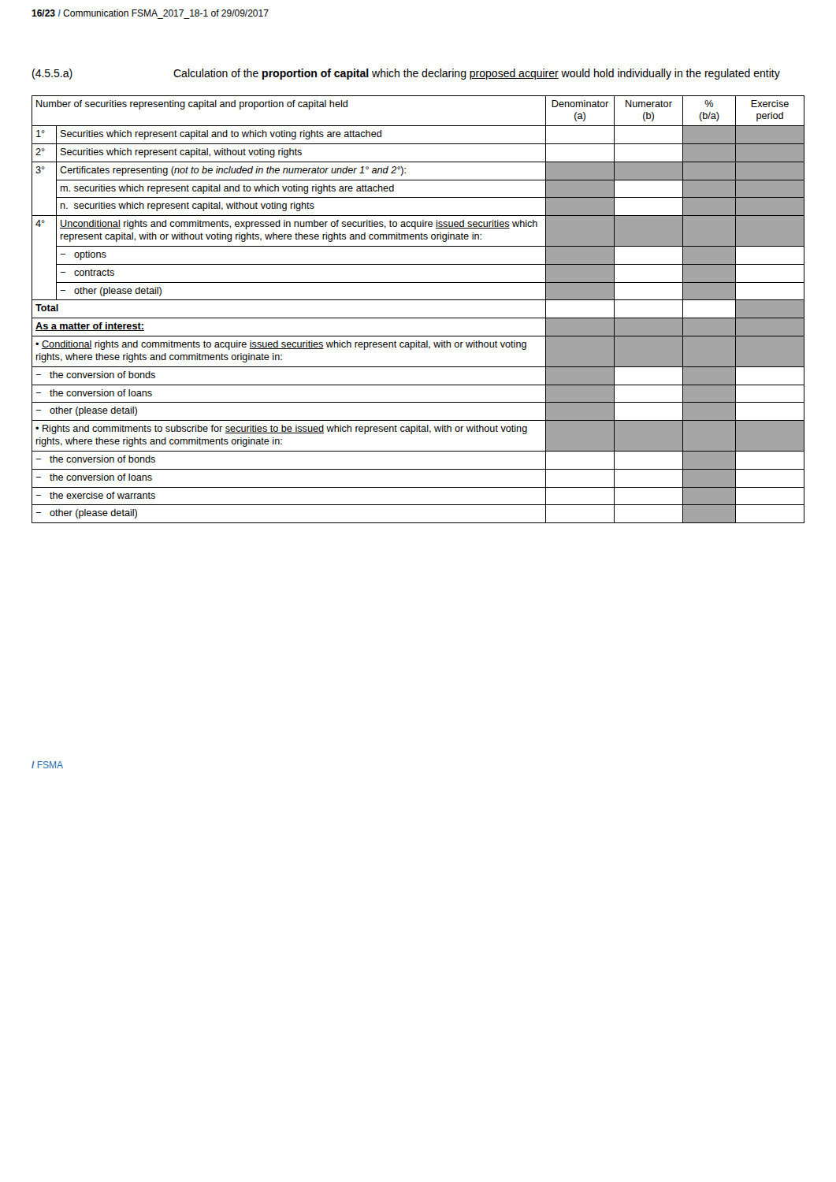16/23 / Communication FSMA_2017_18-1 of 29/09/2017
(4.5.5.a) Calculation of the proportion of capital which the declaring proposed acquirer would hold individually in the regulated entity
| Number of securities representing capital and proportion of capital held | Denominator (a) | Numerator (b) | % (b/a) | Exercise period |
| --- | --- | --- | --- | --- |
| 1° | Securities which represent capital and to which voting rights are attached | | | | |
| 2° | Securities which represent capital, without voting rights | | | | |
| 3° | Certificates representing ( not to be included in the numerator under 1° and 2° ): | | | | |
| m. securities which represent capital and to which voting rights are attached | | | | |
| n. securities which represent capital, without voting rights | | | | |
| 4° | Unconditional rights and commitments, expressed in number of securities, to acquire issued securities which represent capital, with or without voting rights, where these rights and commitments originate in: | | | | |
| − options | | | | |
| − contracts | | | | |
| − other (please detail) | | | | |
| Total | | | | |
| As a matter of interest: | | | | |
| • Conditional rights and commitments to acquire issued securities which represent capital, with or without voting rights, where these rights and commitments originate in: | | | | |
| − the conversion of bonds | | | | |
| − the conversion of loans | | | | |
| − other (please detail) | | | | |
| • Rights and commitments to subscribe for securities to be issued which represent capital, with or without voting rights, where these rights and commitments originate in: | | | | |
| − the conversion of bonds | | | | |
| − the conversion of loans | | | | |
| − the exercise of warrants | | | | |
| − other (please detail) | | | | |
/ FSMA